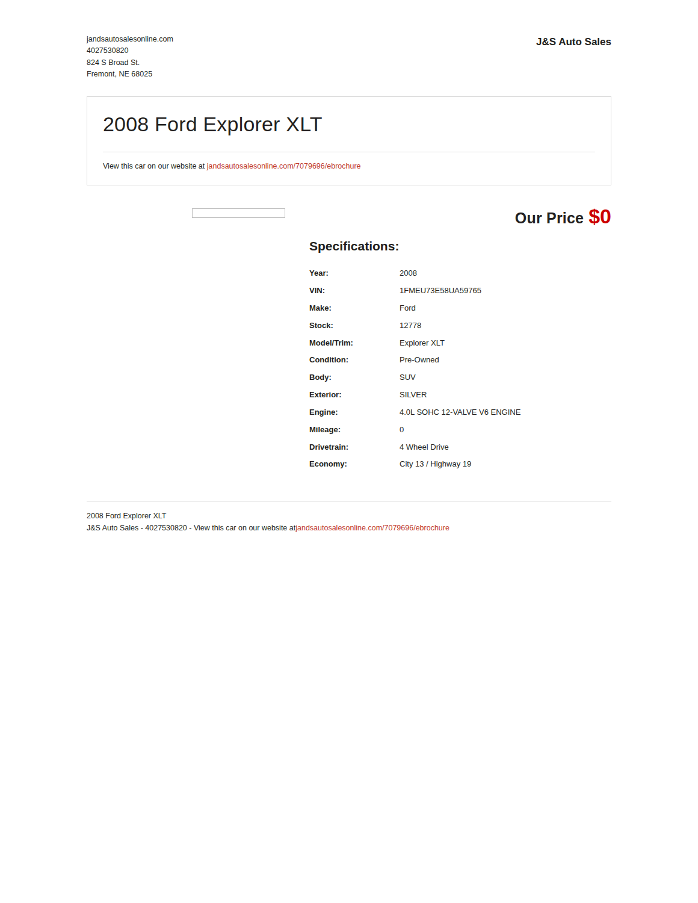jandsautosalesonline.com
4027530820
824 S Broad St.
Fremont, NE 68025
J&S Auto Sales
2008 Ford Explorer XLT
View this car on our website at jandsautosalesonline.com/7079696/ebrochure
Our Price$0
Specifications:
| Year: | 2008 |
| VIN: | 1FMEU73E58UA59765 |
| Make: | Ford |
| Stock: | 12778 |
| Model/Trim: | Explorer XLT |
| Condition: | Pre-Owned |
| Body: | SUV |
| Exterior: | SILVER |
| Engine: | 4.0L SOHC 12-VALVE V6 ENGINE |
| Mileage: | 0 |
| Drivetrain: | 4 Wheel Drive |
| Economy: | City 13 / Highway 19 |
2008 Ford Explorer XLT
J&S Auto Sales - 4027530820 - View this car on our website atjandsautosalesonline.com/7079696/ebrochure